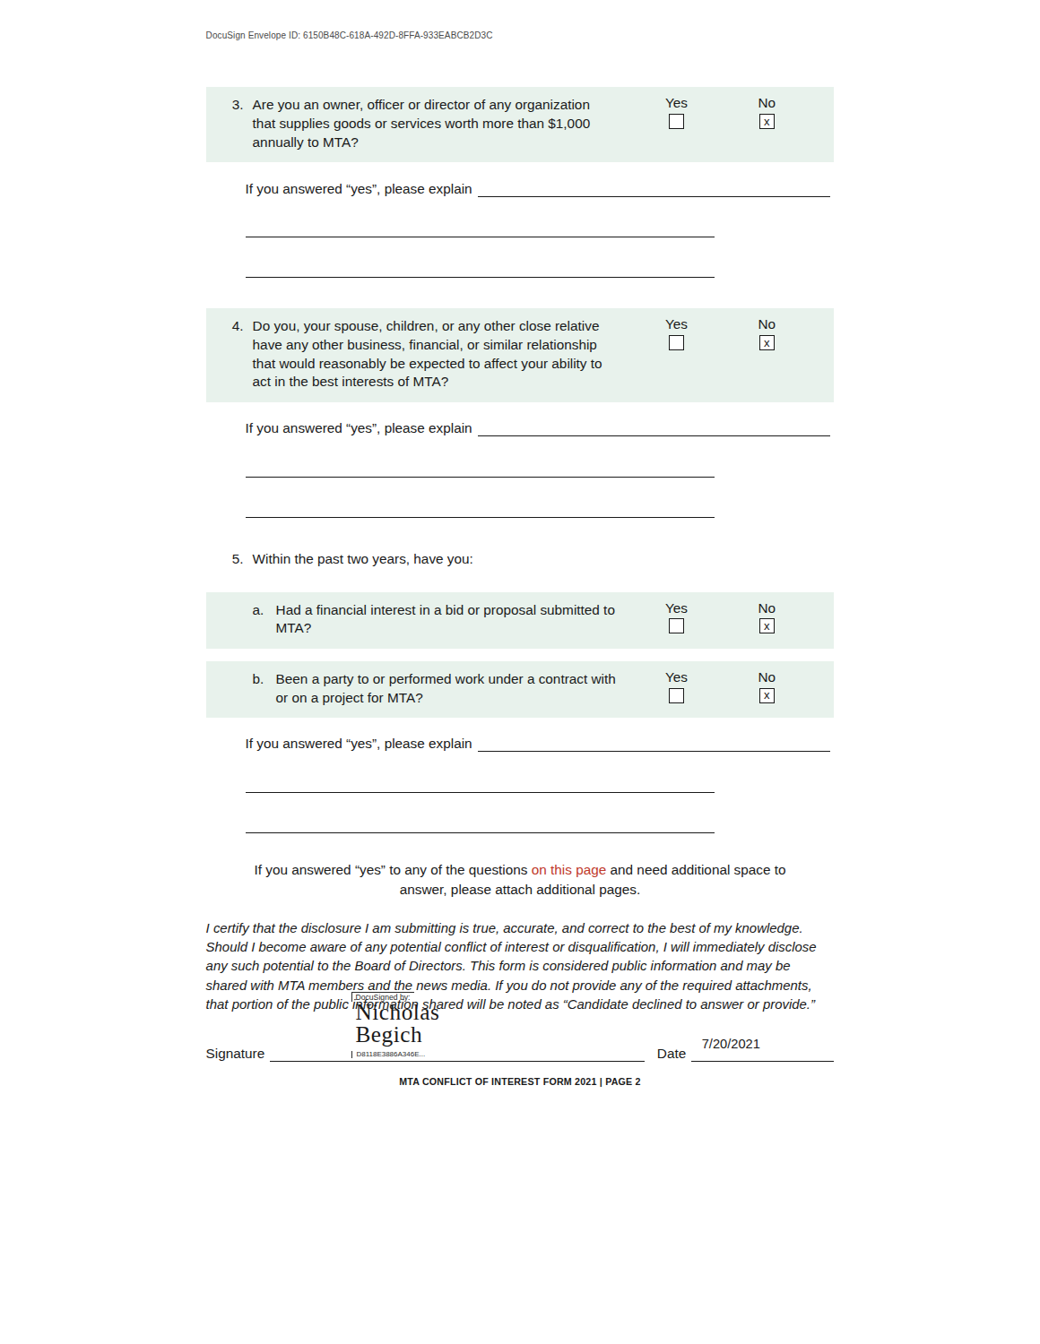DocuSign Envelope ID: 6150B48C-618A-492D-8FFA-933EABCB2D3C
3.
Are you an owner, officer or director of any organization that supplies goods or services worth more than $1,000 annually to MTA?
Yes
No
If you answered “yes”, please explain
4.
Do you, your spouse, children, or any other close relative have any other business, financial, or similar relationship that would reasonably be expected to affect your ability to act in the best interests of MTA?
Yes
No
If you answered “yes”, please explain
5.
Within the past two years, have you:
a.
Had a financial interest in a bid or proposal submitted to MTA?
Yes
No
b.
Been a party to or performed work under a contract with or on a project for MTA?
Yes
No
If you answered “yes”, please explain
If you answered “yes” to any of the questions on this page and need additional space to answer, please attach additional pages.
I certify that the disclosure I am submitting is true, accurate, and correct to the best of my knowledge. Should I become aware of any potential conflict of interest or disqualification, I will immediately disclose any such potential to the Board of Directors. This form is considered public information and may be shared with MTA members and the news media. If you do not provide any of the required attachments, that portion of the public information shared will be noted as “Candidate declined to answer or provide.”
Signature
DocuSigned by:
Nicholas Begich
D8118E3886A346E...
Date
7/20/2021
MTA CONFLICT OF INTEREST FORM 2021 | PAGE 2